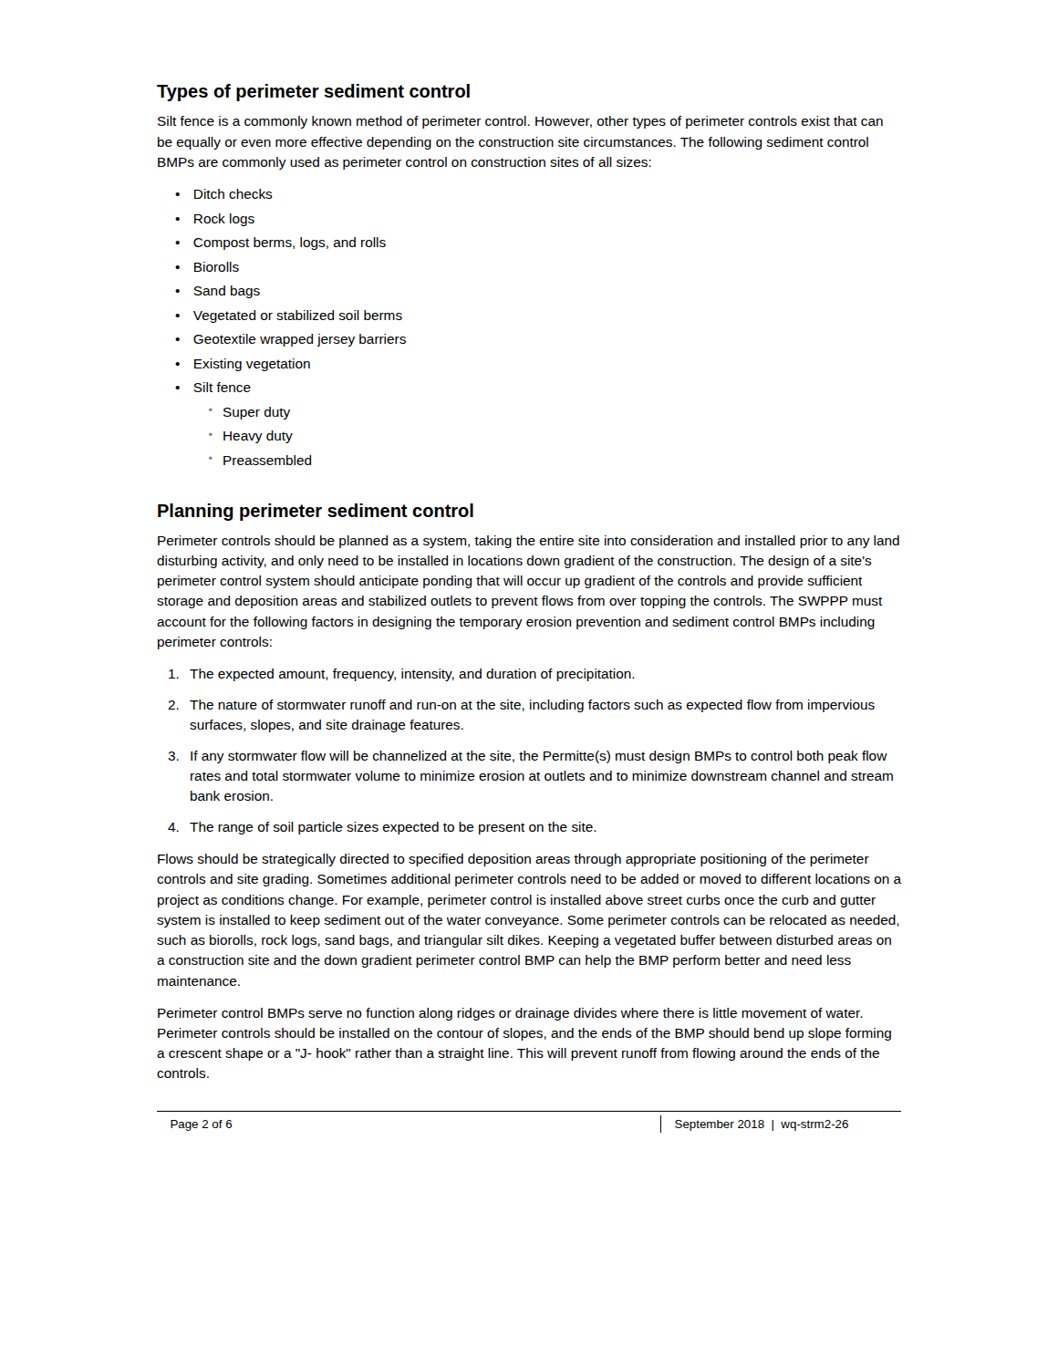Types of perimeter sediment control
Silt fence is a commonly known method of perimeter control. However, other types of perimeter controls exist that can be equally or even more effective depending on the construction site circumstances. The following sediment control BMPs are commonly used as perimeter control on construction sites of all sizes:
Ditch checks
Rock logs
Compost berms, logs, and rolls
Biorolls
Sand bags
Vegetated or stabilized soil berms
Geotextile wrapped jersey barriers
Existing vegetation
Silt fence
Super duty
Heavy duty
Preassembled
Planning perimeter sediment control
Perimeter controls should be planned as a system, taking the entire site into consideration and installed prior to any land disturbing activity, and only need to be installed in locations down gradient of the construction. The design of a site's perimeter control system should anticipate ponding that will occur up gradient of the controls and provide sufficient storage and deposition areas and stabilized outlets to prevent flows from over topping the controls. The SWPPP must account for the following factors in designing the temporary erosion prevention and sediment control BMPs including perimeter controls:
The expected amount, frequency, intensity, and duration of precipitation.
The nature of stormwater runoff and run-on at the site, including factors such as expected flow from impervious surfaces, slopes, and site drainage features.
If any stormwater flow will be channelized at the site, the Permitte(s) must design BMPs to control both peak flow rates and total stormwater volume to minimize erosion at outlets and to minimize downstream channel and stream bank erosion.
The range of soil particle sizes expected to be present on the site.
Flows should be strategically directed to specified deposition areas through appropriate positioning of the perimeter controls and site grading. Sometimes additional perimeter controls need to be added or moved to different locations on a project as conditions change. For example, perimeter control is installed above street curbs once the curb and gutter system is installed to keep sediment out of the water conveyance. Some perimeter controls can be relocated as needed, such as biorolls, rock logs, sand bags, and triangular silt dikes. Keeping a vegetated buffer between disturbed areas on a construction site and the down gradient perimeter control BMP can help the BMP perform better and need less maintenance.
Perimeter control BMPs serve no function along ridges or drainage divides where there is little movement of water. Perimeter controls should be installed on the contour of slopes, and the ends of the BMP should bend up slope forming a crescent shape or a "J- hook" rather than a straight line. This will prevent runoff from flowing around the ends of the controls.
Page 2 of 6
September 2018 | wq-strm2-26